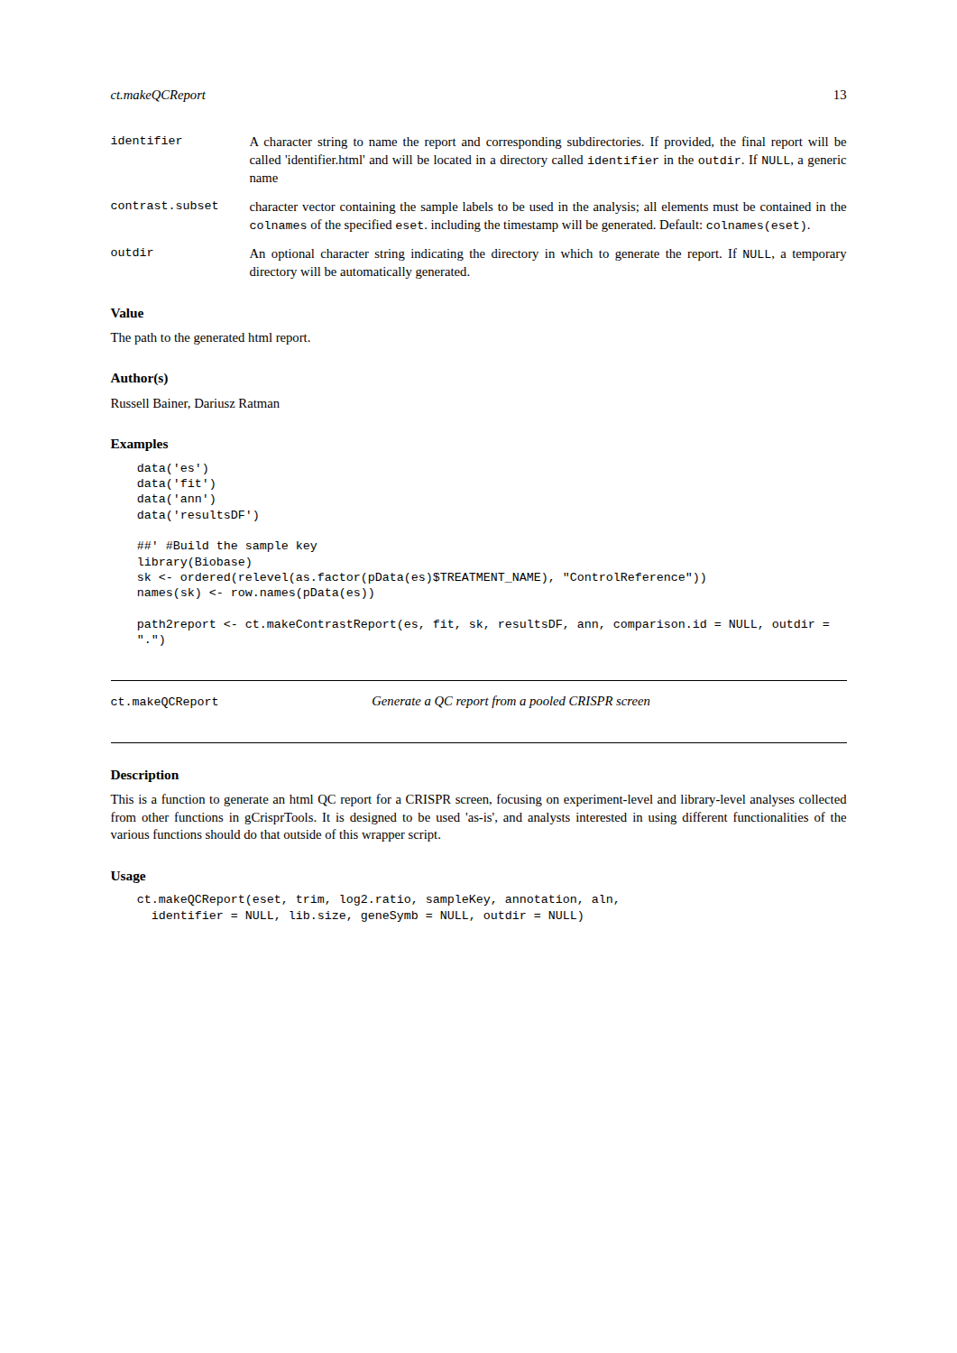ct.makeQCReport 13
identifier
A character string to name the report and corresponding subdirectories. If provided, the final report will be called 'identifier.html' and will be located in a directory called identifier in the outdir. If NULL, a generic name
contrast.subset
character vector containing the sample labels to be used in the analysis; all elements must be contained in the colnames of the specified eset. including the timestamp will be generated. Default: colnames(eset).
outdir
An optional character string indicating the directory in which to generate the report. If NULL, a temporary directory will be automatically generated.
Value
The path to the generated html report.
Author(s)
Russell Bainer, Dariusz Ratman
Examples
data('es')
data('fit')
data('ann')
data('resultsDF')

##' #Build the sample key
library(Biobase)
sk <- ordered(relevel(as.factor(pData(es)$TREATMENT_NAME), "ControlReference"))
names(sk) <- row.names(pData(es))

path2report <- ct.makeContrastReport(es, fit, sk, resultsDF, ann, comparison.id = NULL, outdir = ".")
ct.makeQCReport Generate a QC report from a pooled CRISPR screen
Description
This is a function to generate an html QC report for a CRISPR screen, focusing on experiment-level and library-level analyses collected from other functions in gCrisprTools. It is designed to be used 'as-is', and analysts interested in using different functionalities of the various functions should do that outside of this wrapper script.
Usage
ct.makeQCReport(eset, trim, log2.ratio, sampleKey, annotation, aln,
  identifier = NULL, lib.size, geneSymb = NULL, outdir = NULL)